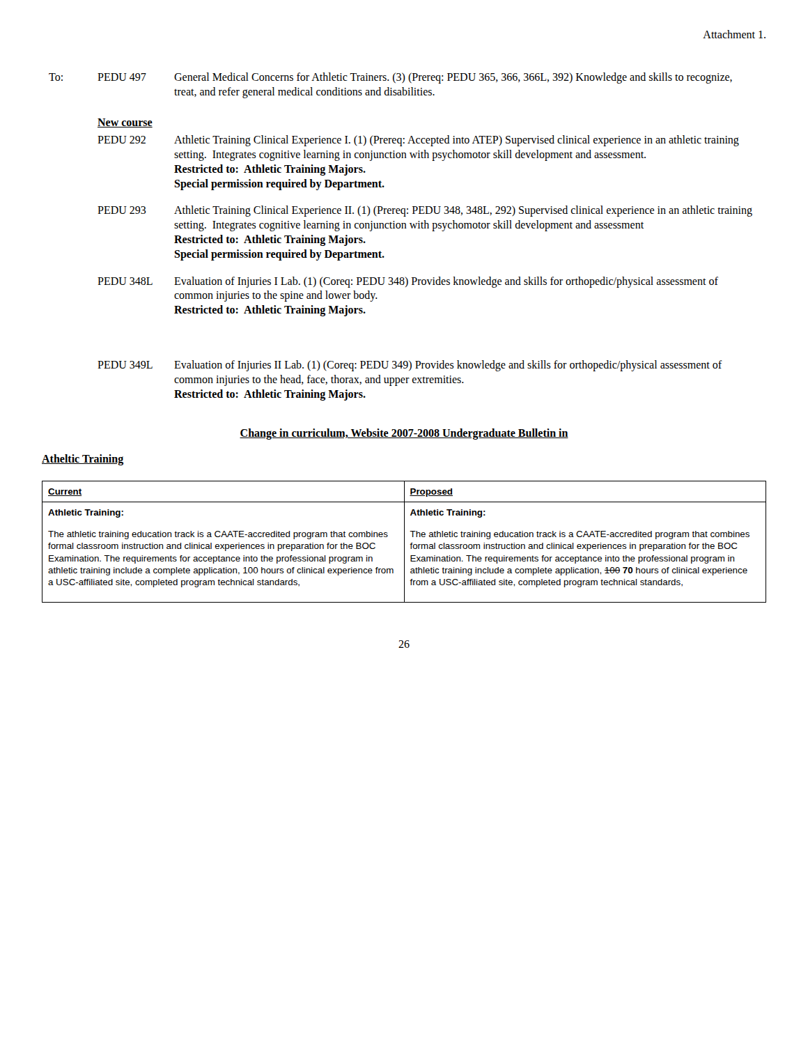Attachment 1.
To:
PEDU 497
General Medical Concerns for Athletic Trainers. (3) (Prereq: PEDU 365, 366, 366L, 392) Knowledge and skills to recognize, treat, and refer general medical conditions and disabilities.
New course
PEDU 292
Athletic Training Clinical Experience I. (1) (Prereq: Accepted into ATEP) Supervised clinical experience in an athletic training setting. Integrates cognitive learning in conjunction with psychomotor skill development and assessment.
Restricted to: Athletic Training Majors.
Special permission required by Department.
PEDU 293
Athletic Training Clinical Experience II. (1) (Prereq: PEDU 348, 348L, 292) Supervised clinical experience in an athletic training setting. Integrates cognitive learning in conjunction with psychomotor skill development and assessment
Restricted to: Athletic Training Majors.
Special permission required by Department.
PEDU 348L
Evaluation of Injuries I Lab. (1) (Coreq: PEDU 348) Provides knowledge and skills for orthopedic/physical assessment of common injuries to the spine and lower body.
Restricted to: Athletic Training Majors.
PEDU 349L
Evaluation of Injuries II Lab. (1) (Coreq: PEDU 349) Provides knowledge and skills for orthopedic/physical assessment of common injuries to the head, face, thorax, and upper extremities.
Restricted to: Athletic Training Majors.
Change in curriculum, Website 2007-2008 Undergraduate Bulletin in
Atheltic Training
| Current | Proposed |
| --- | --- |
| Athletic Training: The athletic training education track is a CAATE-accredited program that combines formal classroom instruction and clinical experiences in preparation for the BOC Examination. The requirements for acceptance into the professional program in athletic training include a complete application, 100 hours of clinical experience from a USC-affiliated site, completed program technical standards, | Athletic Training: The athletic training education track is a CAATE-accredited program that combines formal classroom instruction and clinical experiences in preparation for the BOC Examination. The requirements for acceptance into the professional program in athletic training include a complete application, 100 70 hours of clinical experience from a USC-affiliated site, completed program technical standards, |
26